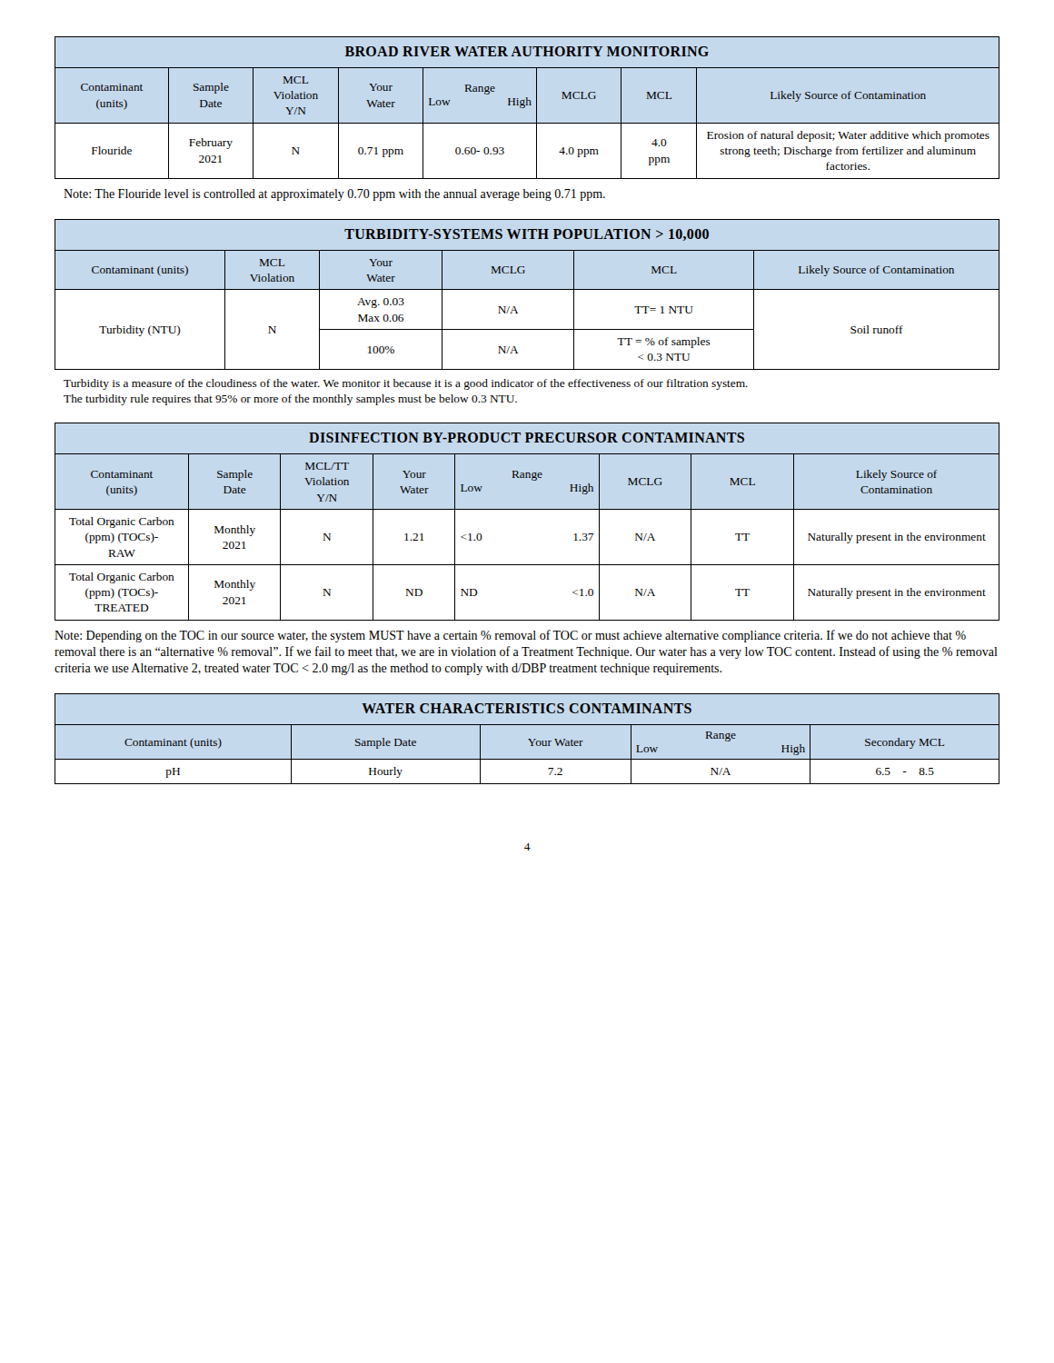| BROAD RIVER WATER AUTHORITY MONITORING |
| --- |
| Contaminant (units) | Sample Date | MCL Violation Y/N | Your Water | Range Low High | MCLG | MCL | Likely Source of Contamination |
| Flouride | February 2021 | N | 0.71 ppm | 0.60- 0.93 | 4.0 ppm | 4.0 ppm | Erosion of natural deposit; Water additive which promotes strong teeth; Discharge from fertilizer and aluminum factories. |
Note: The Flouride level is controlled at approximately 0.70 ppm with the annual average being 0.71 ppm.
| TURBIDITY-SYSTEMS WITH POPULATION > 10,000 |
| --- |
| Contaminant (units) | MCL Violation | Your Water | MCLG | MCL | Likely Source of Contamination |
| Turbidity (NTU) | N | Avg. 0.03 Max 0.06 | N/A | TT= 1 NTU | Soil runoff |
| 100% | N/A | TT = % of samples < 0.3 NTU |
Turbidity is a measure of the cloudiness of the water. We monitor it because it is a good indicator of the effectiveness of our filtration system.
The turbidity rule requires that 95% or more of the monthly samples must be below 0.3 NTU.
| DISINFECTION BY-PRODUCT PRECURSOR CONTAMINANTS |
| --- |
| Contaminant (units) | Sample Date | MCL/TT Violation Y/N | Your Water | Range Low High | MCLG | MCL | Likely Source of Contamination |
| Total Organic Carbon (ppm) (TOCs)- RAW | Monthly 2021 | N | 1.21 | <1.0 1.37 | N/A | TT | Naturally present in the environment |
| Total Organic Carbon (ppm) (TOCs)- TREATED | Monthly 2021 | N | ND | ND <1.0 | N/A | TT | Naturally present in the environment |
Note: Depending on the TOC in our source water, the system MUST have a certain % removal of TOC or must achieve alternative compliance criteria. If we do not achieve that % removal there is an “alternative % removal”. If we fail to meet that, we are in violation of a Treatment Technique. Our water has a very low TOC content. Instead of using the % removal criteria we use Alternative 2, treated water TOC < 2.0 mg/l as the method to comply with d/DBP treatment technique requirements.
| WATER CHARACTERISTICS CONTAMINANTS |
| --- |
| Contaminant (units) | Sample Date | Your Water | Range Low High | Secondary MCL |
| pH | Hourly | 7.2 | N/A | 6.5 - 8.5 |
4